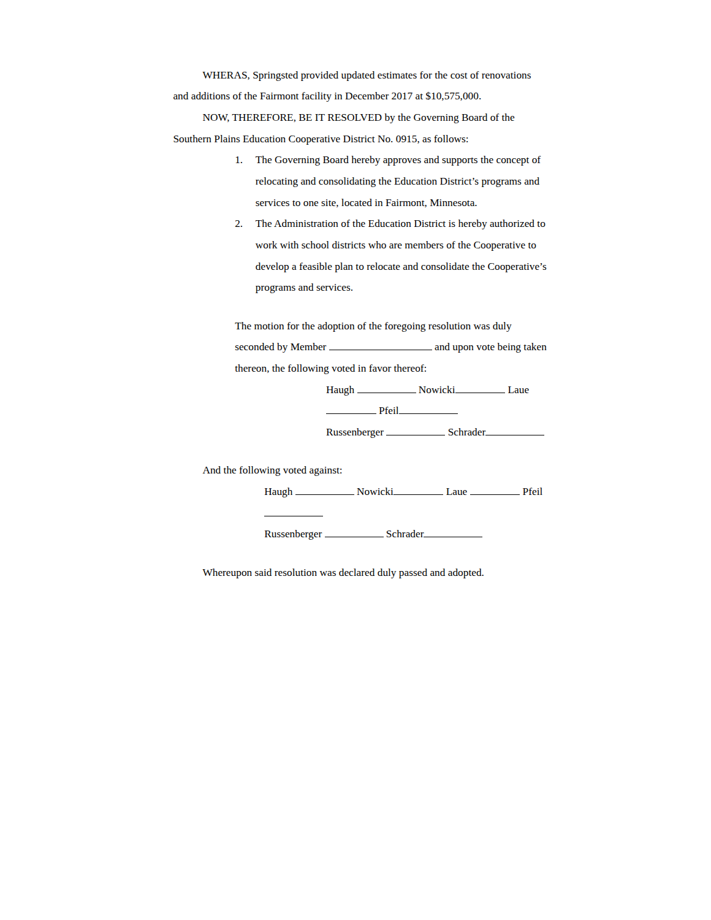WHERAS, Springsted provided updated estimates for the cost of renovations and additions of the Fairmont facility in December 2017 at $10,575,000.
NOW, THEREFORE, BE IT RESOLVED by the Governing Board of the Southern Plains Education Cooperative District No. 0915, as follows:
The Governing Board hereby approves and supports the concept of relocating and consolidating the Education District’s programs and services to one site, located in Fairmont, Minnesota.
The Administration of the Education District is hereby authorized to work with school districts who are members of the Cooperative to develop a feasible plan to relocate and consolidate the Cooperative’s programs and services.
The motion for the adoption of the foregoing resolution was duly seconded by Member and upon vote being taken thereon, the following voted in favor thereof:
Haugh Nowicki Laue Pfeil
Russenberger Schrader
And the following voted against:
Haugh Nowicki Laue Pfeil
Russenberger Schrader
Whereupon said resolution was declared duly passed and adopted.